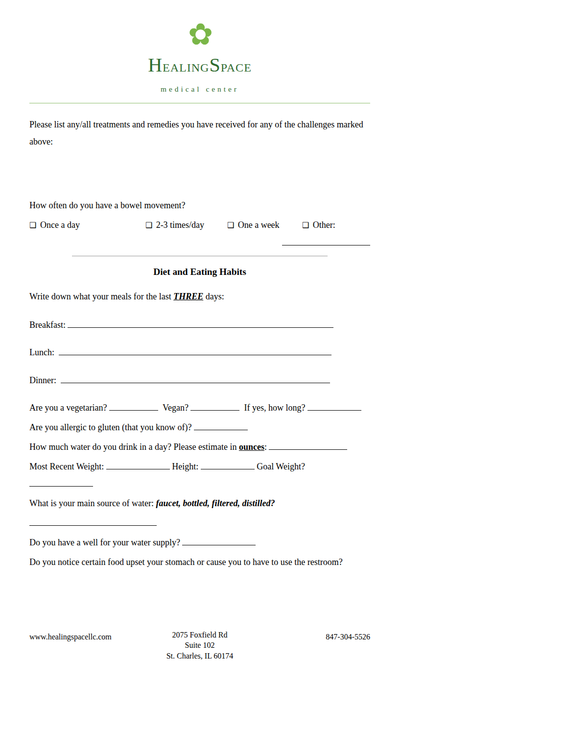✿
HealingSpace
medical center
Please list any/all treatments and remedies you have received for any of the challenges marked above:
How often do you have a bowel movement?
Once a day 2-3 times/day One a week Other:
Diet and Eating Habits
Write down what your meals for the last THREE days:
Breakfast:
Lunch:
Dinner:
Are you a vegetarian? Vegan? If yes, how long?
Are you allergic to gluten (that you know of)?
How much water do you drink in a day? Please estimate in ounces:
Most Recent Weight: Height: Goal Weight?
What is your main source of water: faucet, bottled, filtered, distilled?
Do you have a well for your water supply?
Do you notice certain food upset your stomach or cause you to have to use the restroom?
www.healingspacellc.com
2075 Foxfield Rd
Suite 102
St. Charles, IL 60174
847-304-5526